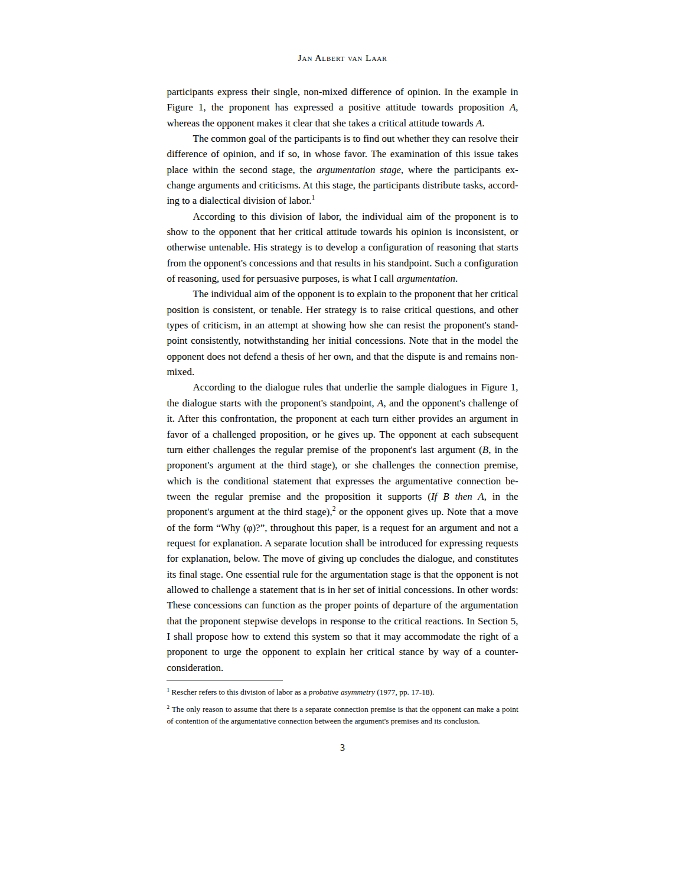Jan Albert van Laar
participants express their single, non-mixed difference of opinion. In the example in Figure 1, the proponent has expressed a positive attitude towards proposition A, whereas the opponent makes it clear that she takes a critical attitude towards A.
The common goal of the participants is to find out whether they can resolve their difference of opinion, and if so, in whose favor. The examination of this issue takes place within the second stage, the argumentation stage, where the participants exchange arguments and criticisms. At this stage, the participants distribute tasks, according to a dialectical division of labor.1
According to this division of labor, the individual aim of the proponent is to show to the opponent that her critical attitude towards his opinion is inconsistent, or otherwise untenable. His strategy is to develop a configuration of reasoning that starts from the opponent's concessions and that results in his standpoint. Such a configuration of reasoning, used for persuasive purposes, is what I call argumentation.
The individual aim of the opponent is to explain to the proponent that her critical position is consistent, or tenable. Her strategy is to raise critical questions, and other types of criticism, in an attempt at showing how she can resist the proponent's standpoint consistently, notwithstanding her initial concessions. Note that in the model the opponent does not defend a thesis of her own, and that the dispute is and remains non-mixed.
According to the dialogue rules that underlie the sample dialogues in Figure 1, the dialogue starts with the proponent's standpoint, A, and the opponent's challenge of it. After this confrontation, the proponent at each turn either provides an argument in favor of a challenged proposition, or he gives up. The opponent at each subsequent turn either challenges the regular premise of the proponent's last argument (B, in the proponent's argument at the third stage), or she challenges the connection premise, which is the conditional statement that expresses the argumentative connection between the regular premise and the proposition it supports (If B then A, in the proponent's argument at the third stage),2 or the opponent gives up. Note that a move of the form “Why (φ)?”, throughout this paper, is a request for an argument and not a request for explanation. A separate locution shall be introduced for expressing requests for explanation, below. The move of giving up concludes the dialogue, and constitutes its final stage. One essential rule for the argumentation stage is that the opponent is not allowed to challenge a statement that is in her set of initial concessions. In other words: These concessions can function as the proper points of departure of the argumentation that the proponent stepwise develops in response to the critical reactions. In Section 5, I shall propose how to extend this system so that it may accommodate the right of a proponent to urge the opponent to explain her critical stance by way of a counter-consideration.
1 Rescher refers to this division of labor as a probative asymmetry (1977, pp. 17-18).
2 The only reason to assume that there is a separate connection premise is that the opponent can make a point of contention of the argumentative connection between the argument's premises and its conclusion.
3